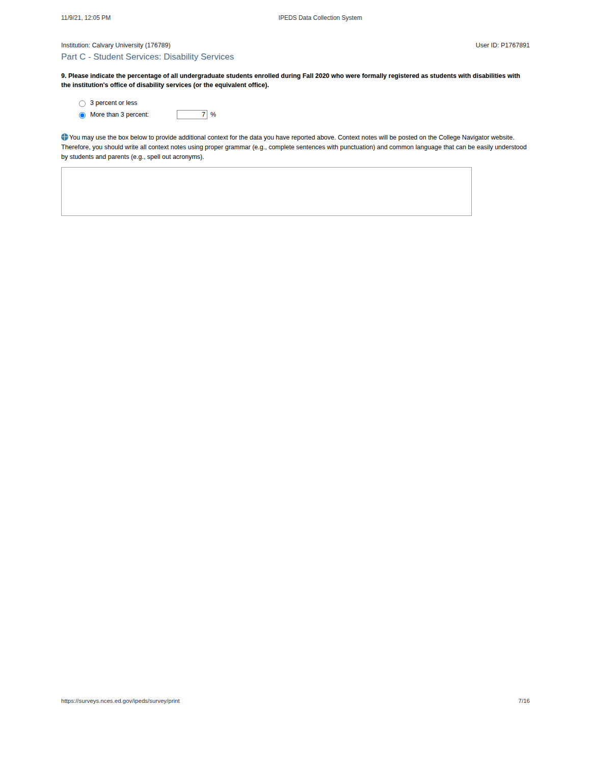11/9/21, 12:05 PM
IPEDS Data Collection System
Institution: Calvary University (176789)
User ID: P1767891
Part C - Student Services: Disability Services
9. Please indicate the percentage of all undergraduate students enrolled during Fall 2020 who were formally registered as students with disabilities with the institution's office of disability services (or the equivalent office).
3 percent or less
More than 3 percent: %
You may use the box below to provide additional context for the data you have reported above. Context notes will be posted on the College Navigator website. Therefore, you should write all context notes using proper grammar (e.g., complete sentences with punctuation) and common language that can be easily understood by students and parents (e.g., spell out acronyms).
https://surveys.nces.ed.gov/ipeds/survey/print
7/16